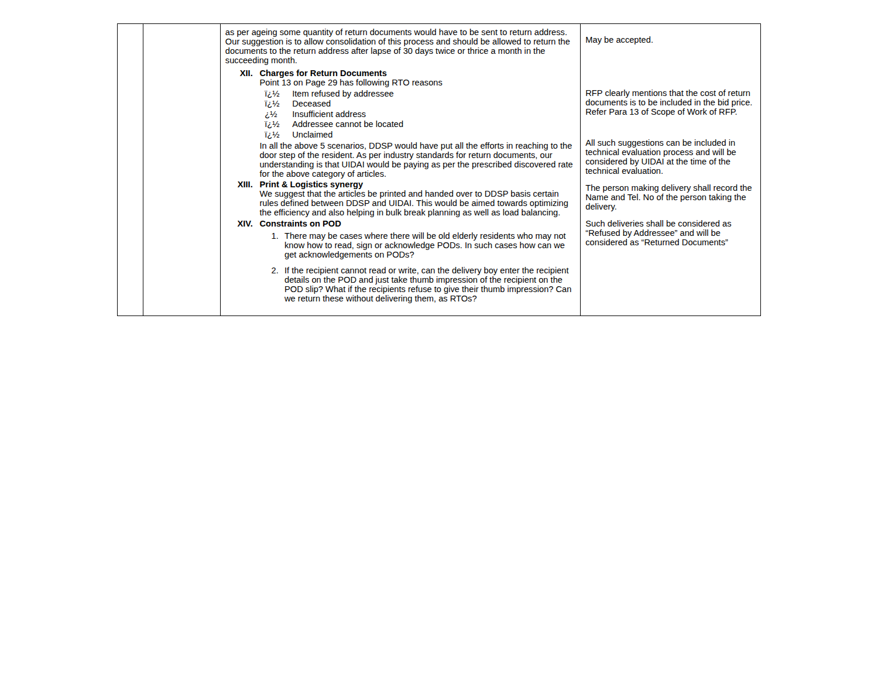| | | as per ageing some quantity of return documents would have to be sent to return address. Our suggestion is to allow consolidation of this process and should be allowed to return the documents to the return address after lapse of 30 days twice or thrice a month in the succeeding month. XII. Charges for Return Documents Point 13 on Page 29 has following RTO reasons ï¿½ Item refused by addressee ï¿½ Deceased ¿½ Insufficient address ï¿½ Addressee cannot be located ï¿½ Unclaimed In all the above 5 scenarios, DDSP would have put all the efforts in reaching to the door step of the resident. As per industry standards for return documents, our understanding is that UIDAI would be paying as per the prescribed discovered rate for the above category of articles. XIII. Print & Logistics synergy We suggest that the articles be printed and handed over to DDSP basis certain rules defined between DDSP and UIDAI. This would be aimed towards optimizing the efficiency and also helping in bulk break planning as well as load balancing. XIV. Constraints on POD 1. There may be cases where there will be old elderly residents who may not know how to read, sign or acknowledge PODs. In such cases how can we get acknowledgements on PODs? 2. If the recipient cannot read or write, can the delivery boy enter the recipient details on the POD and just take thumb impression of the recipient on the POD slip? What if the recipients refuse to give their thumb impression? Can we return these without delivering them, as RTOs? | May be accepted. RFP clearly mentions that the cost of return documents is to be included in the bid price. Refer Para 13 of Scope of Work of RFP. All such suggestions can be included in technical evaluation process and will be considered by UIDAI at the time of the technical evaluation. The person making delivery shall record the Name and Tel. No of the person taking the delivery. Such deliveries shall be considered as “Refused by Addressee” and will be considered as “Returned Documents” |